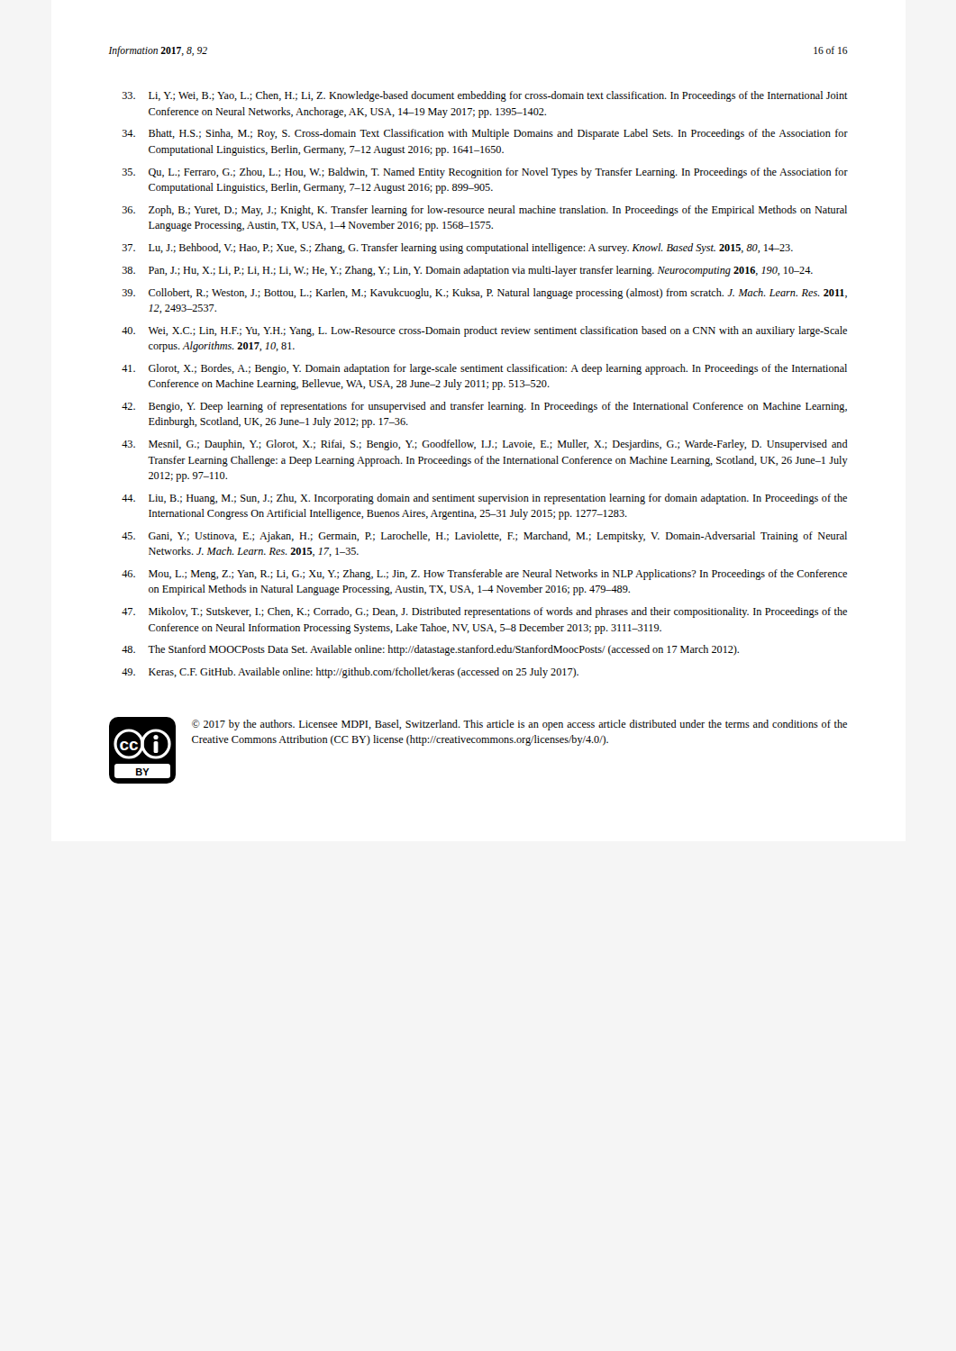Information 2017, 8, 92 16 of 16
33. Li, Y.; Wei, B.; Yao, L.; Chen, H.; Li, Z. Knowledge-based document embedding for cross-domain text classification. In Proceedings of the International Joint Conference on Neural Networks, Anchorage, AK, USA, 14–19 May 2017; pp. 1395–1402.
34. Bhatt, H.S.; Sinha, M.; Roy, S. Cross-domain Text Classification with Multiple Domains and Disparate Label Sets. In Proceedings of the Association for Computational Linguistics, Berlin, Germany, 7–12 August 2016; pp. 1641–1650.
35. Qu, L.; Ferraro, G.; Zhou, L.; Hou, W.; Baldwin, T. Named Entity Recognition for Novel Types by Transfer Learning. In Proceedings of the Association for Computational Linguistics, Berlin, Germany, 7–12 August 2016; pp. 899–905.
36. Zoph, B.; Yuret, D.; May, J.; Knight, K. Transfer learning for low-resource neural machine translation. In Proceedings of the Empirical Methods on Natural Language Processing, Austin, TX, USA, 1–4 November 2016; pp. 1568–1575.
37. Lu, J.; Behbood, V.; Hao, P.; Xue, S.; Zhang, G. Transfer learning using computational intelligence: A survey. Knowl. Based Syst. 2015, 80, 14–23.
38. Pan, J.; Hu, X.; Li, P.; Li, H.; Li, W.; He, Y.; Zhang, Y.; Lin, Y. Domain adaptation via multi-layer transfer learning. Neurocomputing 2016, 190, 10–24.
39. Collobert, R.; Weston, J.; Bottou, L.; Karlen, M.; Kavukcuoglu, K.; Kuksa, P. Natural language processing (almost) from scratch. J. Mach. Learn. Res. 2011, 12, 2493–2537.
40. Wei, X.C.; Lin, H.F.; Yu, Y.H.; Yang, L. Low-Resource cross-Domain product review sentiment classification based on a CNN with an auxiliary large-Scale corpus. Algorithms. 2017, 10, 81.
41. Glorot, X.; Bordes, A.; Bengio, Y. Domain adaptation for large-scale sentiment classification: A deep learning approach. In Proceedings of the International Conference on Machine Learning, Bellevue, WA, USA, 28 June–2 July 2011; pp. 513–520.
42. Bengio, Y. Deep learning of representations for unsupervised and transfer learning. In Proceedings of the International Conference on Machine Learning, Edinburgh, Scotland, UK, 26 June–1 July 2012; pp. 17–36.
43. Mesnil, G.; Dauphin, Y.; Glorot, X.; Rifai, S.; Bengio, Y.; Goodfellow, I.J.; Lavoie, E.; Muller, X.; Desjardins, G.; Warde-Farley, D. Unsupervised and Transfer Learning Challenge: a Deep Learning Approach. In Proceedings of the International Conference on Machine Learning, Scotland, UK, 26 June–1 July 2012; pp. 97–110.
44. Liu, B.; Huang, M.; Sun, J.; Zhu, X. Incorporating domain and sentiment supervision in representation learning for domain adaptation. In Proceedings of the International Congress On Artificial Intelligence, Buenos Aires, Argentina, 25–31 July 2015; pp. 1277–1283.
45. Gani, Y.; Ustinova, E.; Ajakan, H.; Germain, P.; Larochelle, H.; Laviolette, F.; Marchand, M.; Lempitsky, V. Domain-Adversarial Training of Neural Networks. J. Mach. Learn. Res. 2015, 17, 1–35.
46. Mou, L.; Meng, Z.; Yan, R.; Li, G.; Xu, Y.; Zhang, L.; Jin, Z. How Transferable are Neural Networks in NLP Applications? In Proceedings of the Conference on Empirical Methods in Natural Language Processing, Austin, TX, USA, 1–4 November 2016; pp. 479–489.
47. Mikolov, T.; Sutskever, I.; Chen, K.; Corrado, G.; Dean, J. Distributed representations of words and phrases and their compositionality. In Proceedings of the Conference on Neural Information Processing Systems, Lake Tahoe, NV, USA, 5–8 December 2013; pp. 3111–3119.
48. The Stanford MOOCPosts Data Set. Available online: http://datastage.stanford.edu/StanfordMoocPosts/ (accessed on 17 March 2012).
49. Keras, C.F. GitHub. Available online: http://github.com/fchollet/keras (accessed on 25 July 2017).
cc BY
© 2017 by the authors. Licensee MDPI, Basel, Switzerland. This article is an open access article distributed under the terms and conditions of the Creative Commons Attribution (CC BY) license (http://creativecommons.org/licenses/by/4.0/).